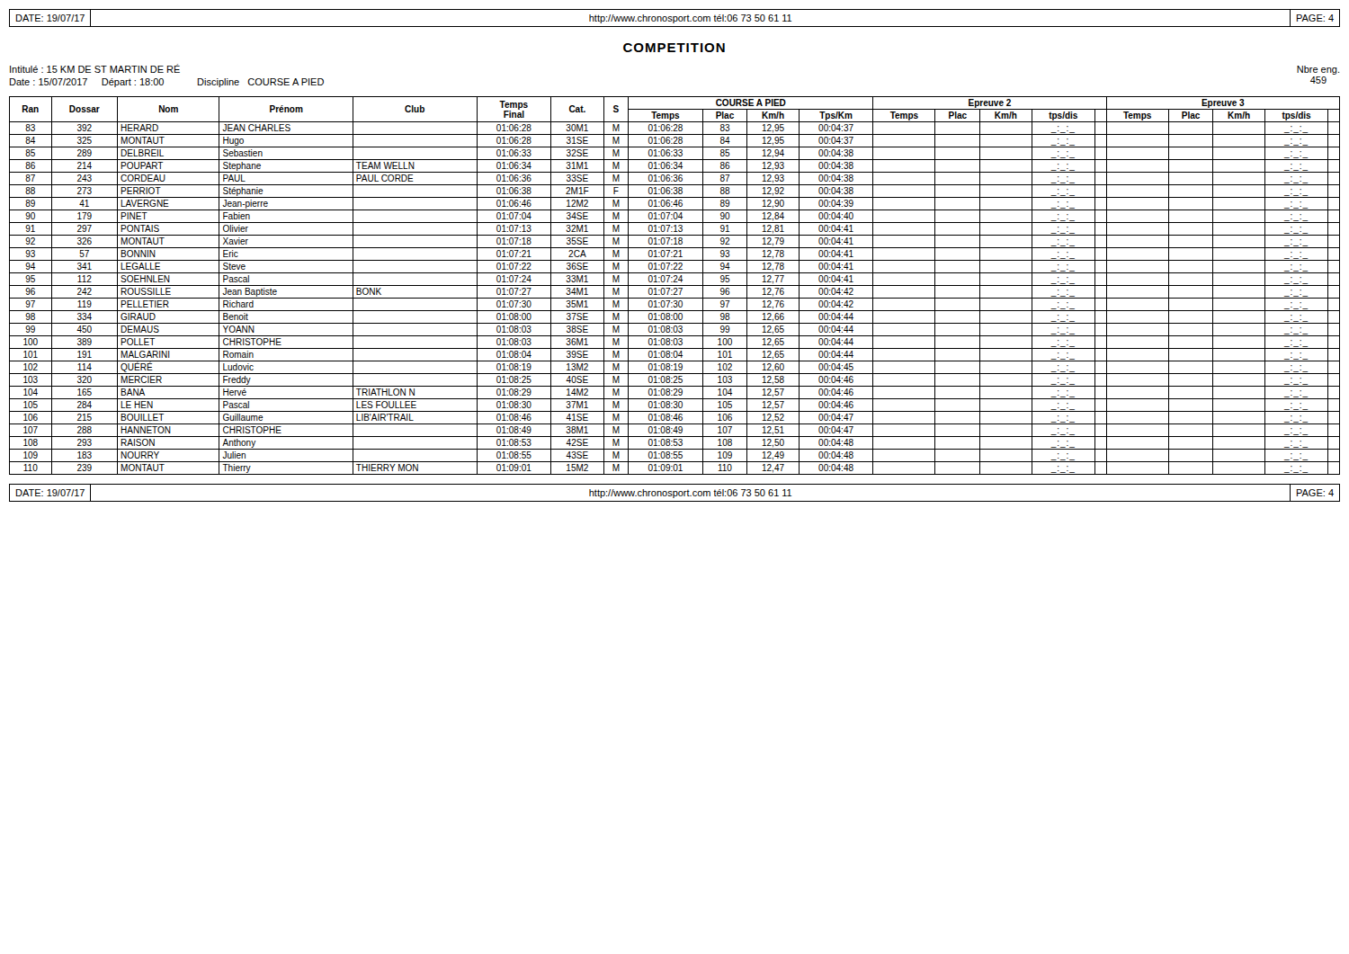DATE: 19/07/17
http://www.chronosport.com tél:06 73 50 61 11
PAGE: 4
COMPETITION
Intitulé : 15 KM DE ST MARTIN DE RÉ
Date : 15/07/2017 Départ : 18:00 Discipline COURSE A PIED
Nbre eng.
459
| Ran | Dossar | Nom | Prénom | Club | Temps Final | Cat. | S | COURSE A PIED | Epreuve 2 | Epreuve 3 |
| --- | --- | --- | --- | --- | --- | --- | --- | --- | --- | --- |
| Temps | Plac | Km/h | Tps/Km | Temps | Plac | Km/h | tps/dis | | Temps | Plac | Km/h | tps/dis | |
| 83 | 392 | HERARD | JEAN CHARLES | | 01:06:28 | 30M1 | M | 01:06:28 | 83 | 12,95 | 00:04:37 | | | | _:_:_ | | | | | _:_:_ | |
| 84 | 325 | MONTAUT | Hugo | | 01:06:28 | 31SE | M | 01:06:28 | 84 | 12,95 | 00:04:37 | | | | _:_:_ | | | | | _:_:_ | |
| 85 | 289 | DELBREIL | Sebastien | | 01:06:33 | 32SE | M | 01:06:33 | 85 | 12,94 | 00:04:38 | | | | _:_:_ | | | | | _:_:_ | |
| 86 | 214 | POUPART | Stephane | TEAM WELLN | 01:06:34 | 31M1 | M | 01:06:34 | 86 | 12,93 | 00:04:38 | | | | _:_:_ | | | | | _:_:_ | |
| 87 | 243 | CORDEAU | PAUL | PAUL CORDE | 01:06:36 | 33SE | M | 01:06:36 | 87 | 12,93 | 00:04:38 | | | | _:_:_ | | | | | _:_:_ | |
| 88 | 273 | PERRIOT | Stéphanie | | 01:06:38 | 2M1F | F | 01:06:38 | 88 | 12,92 | 00:04:38 | | | | _:_:_ | | | | | _:_:_ | |
| 89 | 41 | LAVERGNE | Jean-pierre | | 01:06:46 | 12M2 | M | 01:06:46 | 89 | 12,90 | 00:04:39 | | | | _:_:_ | | | | | _:_:_ | |
| 90 | 179 | PINET | Fabien | | 01:07:04 | 34SE | M | 01:07:04 | 90 | 12,84 | 00:04:40 | | | | _:_:_ | | | | | _:_:_ | |
| 91 | 297 | PONTAIS | Olivier | | 01:07:13 | 32M1 | M | 01:07:13 | 91 | 12,81 | 00:04:41 | | | | _:_:_ | | | | | _:_:_ | |
| 92 | 326 | MONTAUT | Xavier | | 01:07:18 | 35SE | M | 01:07:18 | 92 | 12,79 | 00:04:41 | | | | _:_:_ | | | | | _:_:_ | |
| 93 | 57 | BONNIN | Eric | | 01:07:21 | 2CA | M | 01:07:21 | 93 | 12,78 | 00:04:41 | | | | _:_:_ | | | | | _:_:_ | |
| 94 | 341 | LEGALLE | Steve | | 01:07:22 | 36SE | M | 01:07:22 | 94 | 12,78 | 00:04:41 | | | | _:_:_ | | | | | _:_:_ | |
| 95 | 112 | SOEHNLEN | Pascal | | 01:07:24 | 33M1 | M | 01:07:24 | 95 | 12,77 | 00:04:41 | | | | _:_:_ | | | | | _:_:_ | |
| 96 | 242 | ROUSSILLE | Jean Baptiste | BONK | 01:07:27 | 34M1 | M | 01:07:27 | 96 | 12,76 | 00:04:42 | | | | _:_:_ | | | | | _:_:_ | |
| 97 | 119 | PELLETIER | Richard | | 01:07:30 | 35M1 | M | 01:07:30 | 97 | 12,76 | 00:04:42 | | | | _:_:_ | | | | | _:_:_ | |
| 98 | 334 | GIRAUD | Benoit | | 01:08:00 | 37SE | M | 01:08:00 | 98 | 12,66 | 00:04:44 | | | | _:_:_ | | | | | _:_:_ | |
| 99 | 450 | DEMAUS | YOANN | | 01:08:03 | 38SE | M | 01:08:03 | 99 | 12,65 | 00:04:44 | | | | _:_:_ | | | | | _:_:_ | |
| 100 | 389 | POLLET | CHRISTOPHE | | 01:08:03 | 36M1 | M | 01:08:03 | 100 | 12,65 | 00:04:44 | | | | _:_:_ | | | | | _:_:_ | |
| 101 | 191 | MALGARINI | Romain | | 01:08:04 | 39SE | M | 01:08:04 | 101 | 12,65 | 00:04:44 | | | | _:_:_ | | | | | _:_:_ | |
| 102 | 114 | QUÉRÉ | Ludovic | | 01:08:19 | 13M2 | M | 01:08:19 | 102 | 12,60 | 00:04:45 | | | | _:_:_ | | | | | _:_:_ | |
| 103 | 320 | MERCIER | Freddy | | 01:08:25 | 40SE | M | 01:08:25 | 103 | 12,58 | 00:04:46 | | | | _:_:_ | | | | | _:_:_ | |
| 104 | 165 | BANA | Hervé | TRIATHLON N | 01:08:29 | 14M2 | M | 01:08:29 | 104 | 12,57 | 00:04:46 | | | | _:_:_ | | | | | _:_:_ | |
| 105 | 284 | LE HEN | Pascal | LES FOULLEE | 01:08:30 | 37M1 | M | 01:08:30 | 105 | 12,57 | 00:04:46 | | | | _:_:_ | | | | | _:_:_ | |
| 106 | 215 | BOUILLET | Guillaume | LIB'AIR'TRAIL | 01:08:46 | 41SE | M | 01:08:46 | 106 | 12,52 | 00:04:47 | | | | _:_:_ | | | | | _:_:_ | |
| 107 | 288 | HANNETON | CHRISTOPHE | | 01:08:49 | 38M1 | M | 01:08:49 | 107 | 12,51 | 00:04:47 | | | | _:_:_ | | | | | _:_:_ | |
| 108 | 293 | RAISON | Anthony | | 01:08:53 | 42SE | M | 01:08:53 | 108 | 12,50 | 00:04:48 | | | | _:_:_ | | | | | _:_:_ | |
| 109 | 183 | NOURRY | Julien | | 01:08:55 | 43SE | M | 01:08:55 | 109 | 12,49 | 00:04:48 | | | | _:_:_ | | | | | _:_:_ | |
| 110 | 239 | MONTAUT | Thierry | THIERRY MON | 01:09:01 | 15M2 | M | 01:09:01 | 110 | 12,47 | 00:04:48 | | | | _:_:_ | | | | | _:_:_ | |
DATE: 19/07/17
http://www.chronosport.com tél:06 73 50 61 11
PAGE: 4